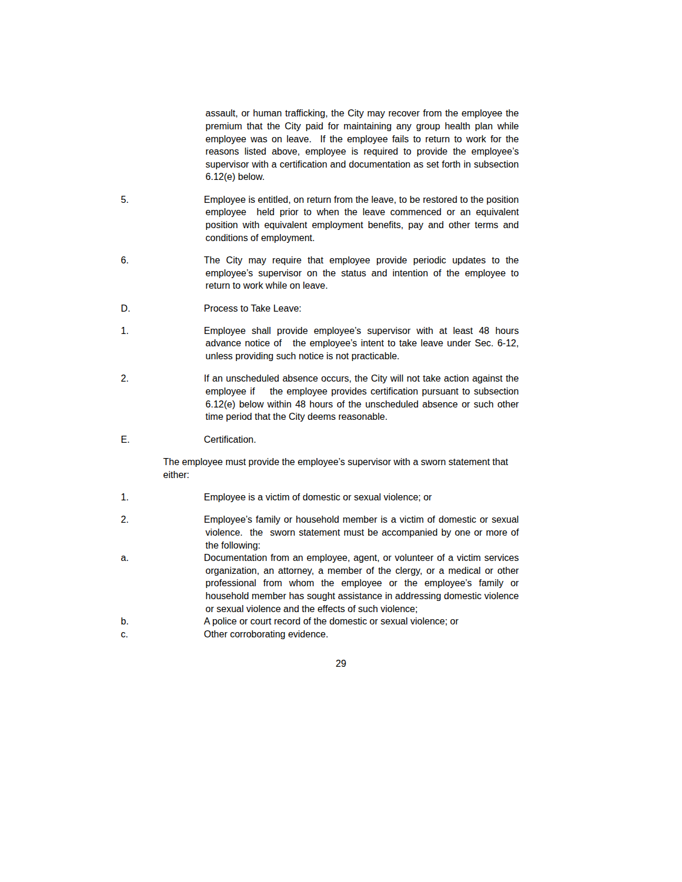assault, or human trafficking, the City may recover from the employee the premium that the City paid for maintaining any group health plan while employee was on leave. If the employee fails to return to work for the reasons listed above, employee is required to provide the employee’s supervisor with a certification and documentation as set forth in subsection 6.12(e) below.
5. Employee is entitled, on return from the leave, to be restored to the position employee held prior to when the leave commenced or an equivalent position with equivalent employment benefits, pay and other terms and conditions of employment.
6. The City may require that employee provide periodic updates to the employee’s supervisor on the status and intention of the employee to return to work while on leave.
D. Process to Take Leave:
1. Employee shall provide employee’s supervisor with at least 48 hours advance notice of the employee’s intent to take leave under Sec. 6-12, unless providing such notice is not practicable.
2. If an unscheduled absence occurs, the City will not take action against the employee if the employee provides certification pursuant to subsection 6.12(e) below within 48 hours of the unscheduled absence or such other time period that the City deems reasonable.
E. Certification.
The employee must provide the employee’s supervisor with a sworn statement that either:
1. Employee is a victim of domestic or sexual violence; or
2. Employee’s family or household member is a victim of domestic or sexual violence. the sworn statement must be accompanied by one or more of the following:
a. Documentation from an employee, agent, or volunteer of a victim services organization, an attorney, a member of the clergy, or a medical or other professional from whom the employee or the employee’s family or household member has sought assistance in addressing domestic violence or sexual violence and the effects of such violence;
b. A police or court record of the domestic or sexual violence; or
c. Other corroborating evidence.
29